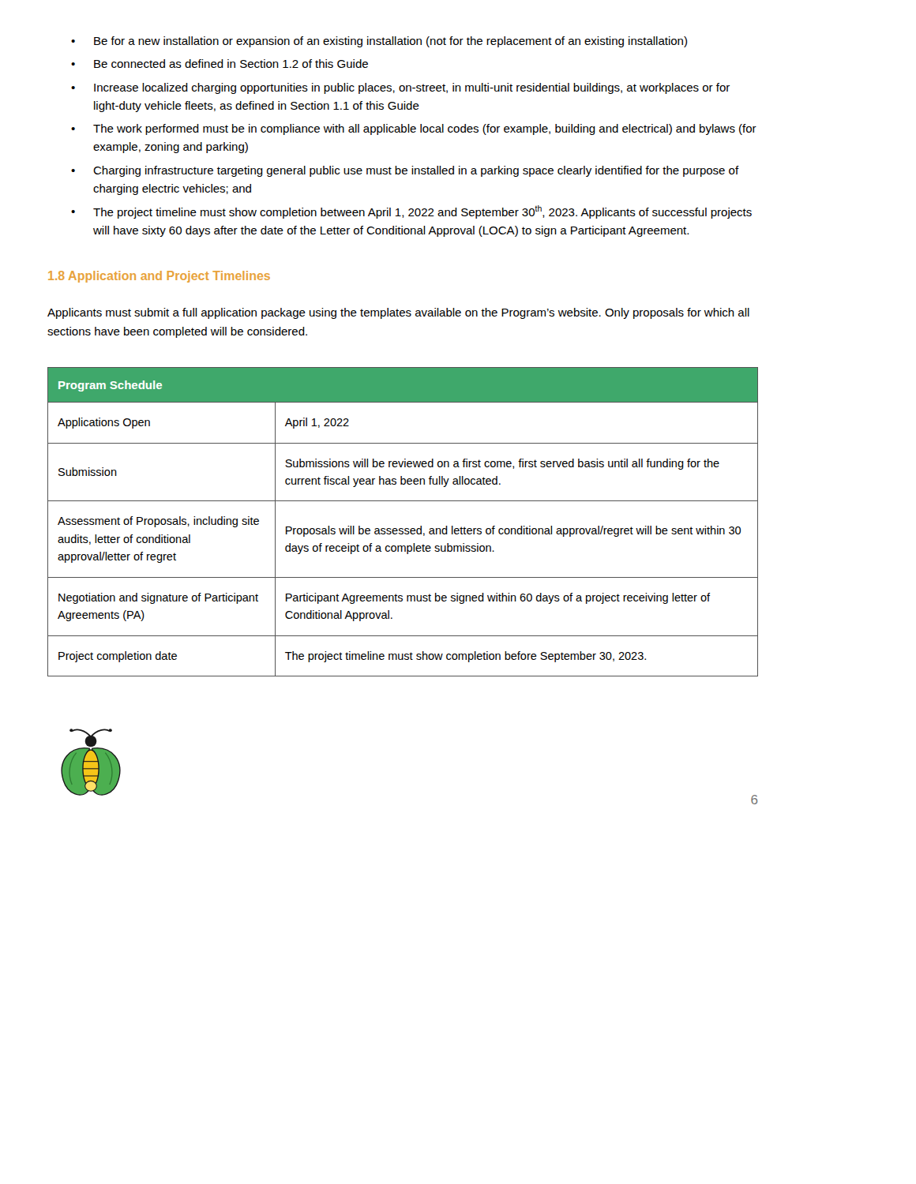Be for a new installation or expansion of an existing installation (not for the replacement of an existing installation)
Be connected as defined in Section 1.2 of this Guide
Increase localized charging opportunities in public places, on-street, in multi-unit residential buildings, at workplaces or for light-duty vehicle fleets, as defined in Section 1.1 of this Guide
The work performed must be in compliance with all applicable local codes (for example, building and electrical) and bylaws (for example, zoning and parking)
Charging infrastructure targeting general public use must be installed in a parking space clearly identified for the purpose of charging electric vehicles; and
The project timeline must show completion between April 1, 2022 and September 30th, 2023. Applicants of successful projects will have sixty 60 days after the date of the Letter of Conditional Approval (LOCA) to sign a Participant Agreement.
1.8 Application and Project Timelines
Applicants must submit a full application package using the templates available on the Program’s website. Only proposals for which all sections have been completed will be considered.
| Program Schedule |
| --- |
| Applications Open | April 1, 2022 |
| Submission | Submissions will be reviewed on a first come, first served basis until all funding for the current fiscal year has been fully allocated. |
| Assessment of Proposals, including site audits, letter of conditional approval/letter of regret | Proposals will be assessed, and letters of conditional approval/regret will be sent within 30 days of receipt of a complete submission. |
| Negotiation and signature of Participant Agreements (PA) | Participant Agreements must be signed within 60 days of a project receiving letter of Conditional Approval. |
| Project completion date | The project timeline must show completion before September 30, 2023. |
6